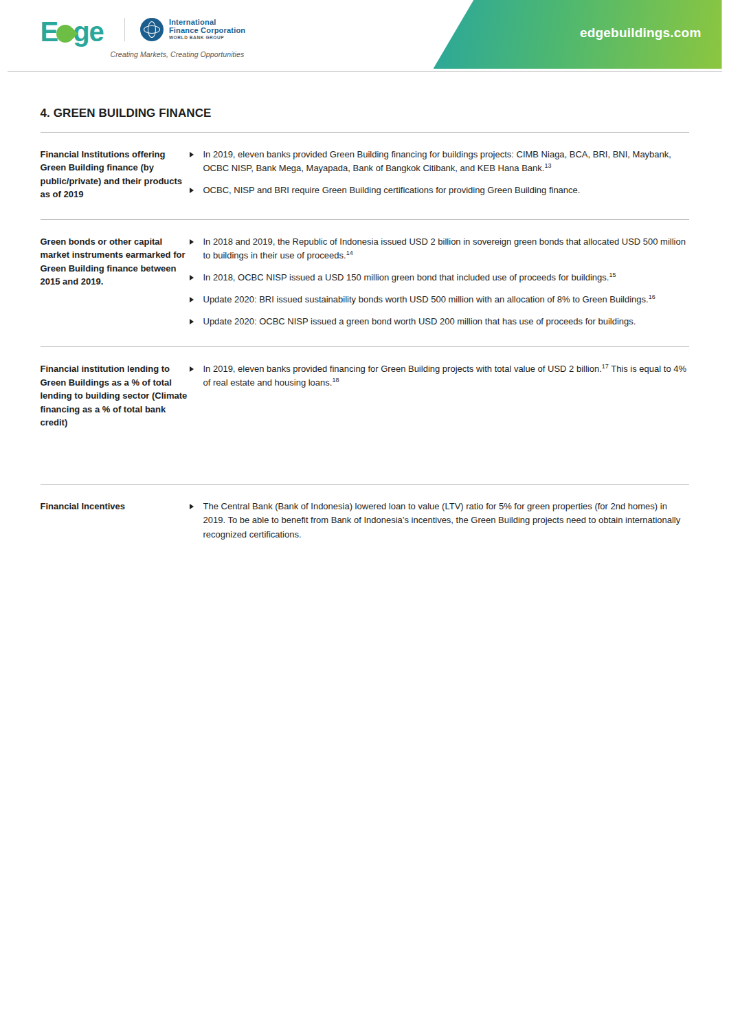E ge
International
Finance Corporation
WORLD BANK GROUP
Creating Markets, Creating Opportunities
edgebuildings.com
4. GREEN BUILDING FINANCE
| Financial Institutions offering Green Building finance (by public/private) and their products as of 2019 | In 2019, eleven banks provided Green Building financing for buildings projects: CIMB Niaga, BCA, BRI, BNI, Maybank, OCBC NISP, Bank Mega, Mayapada, Bank of Bangkok Citibank, and KEB Hana Bank. 13 OCBC, NISP and BRI require Green Building certifications for providing Green Building finance. |
| Green bonds or other capital market instruments earmarked for Green Building finance between 2015 and 2019. | In 2018 and 2019, the Republic of Indonesia issued USD 2 billion in sovereign green bonds that allocated USD 500 million to buildings in their use of proceeds. 14 In 2018, OCBC NISP issued a USD 150 million green bond that included use of proceeds for buildings. 15 Update 2020: BRI issued sustainability bonds worth USD 500 million with an allocation of 8% to Green Buildings. 16 Update 2020: OCBC NISP issued a green bond worth USD 200 million that has use of proceeds for buildings. |
| Financial institution lending to Green Buildings as a % of total lending to building sector (Climate financing as a % of total bank credit) | In 2019, eleven banks provided financing for Green Building projects with total value of USD 2 billion. 17 This is equal to 4% of real estate and housing loans. 18 |
| Financial Incentives | The Central Bank (Bank of Indonesia) lowered loan to value (LTV) ratio for 5% for green properties (for 2nd homes) in 2019. To be able to benefit from Bank of Indonesia’s incentives, the Green Building projects need to obtain internationally recognized certifications. |